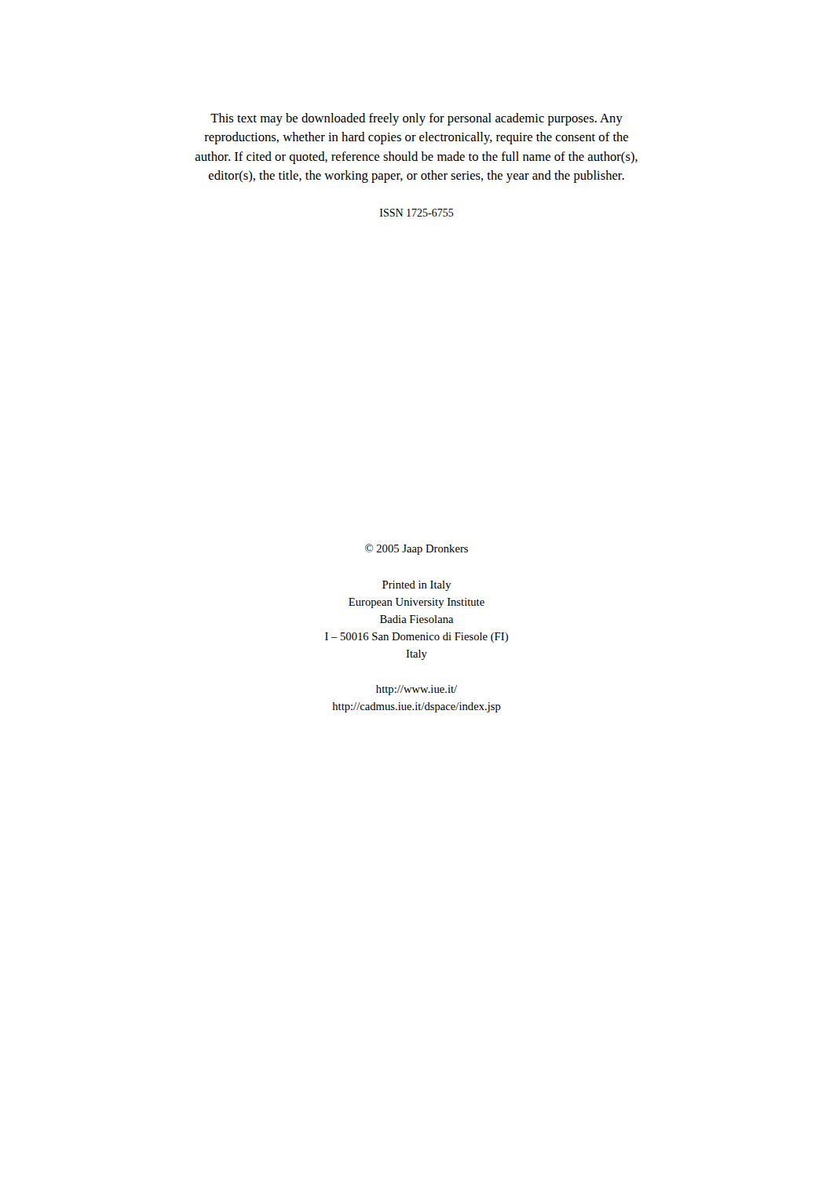This text may be downloaded freely only for personal academic purposes. Any reproductions, whether in hard copies or electronically, require the consent of the author. If cited or quoted, reference should be made to the full name of the author(s), editor(s), the title, the working paper, or other series, the year and the publisher.
ISSN 1725-6755
© 2005 Jaap Dronkers
Printed in Italy
European University Institute
Badia Fiesolana
I – 50016 San Domenico di Fiesole (FI)
Italy
http://www.iue.it/
http://cadmus.iue.it/dspace/index.jsp